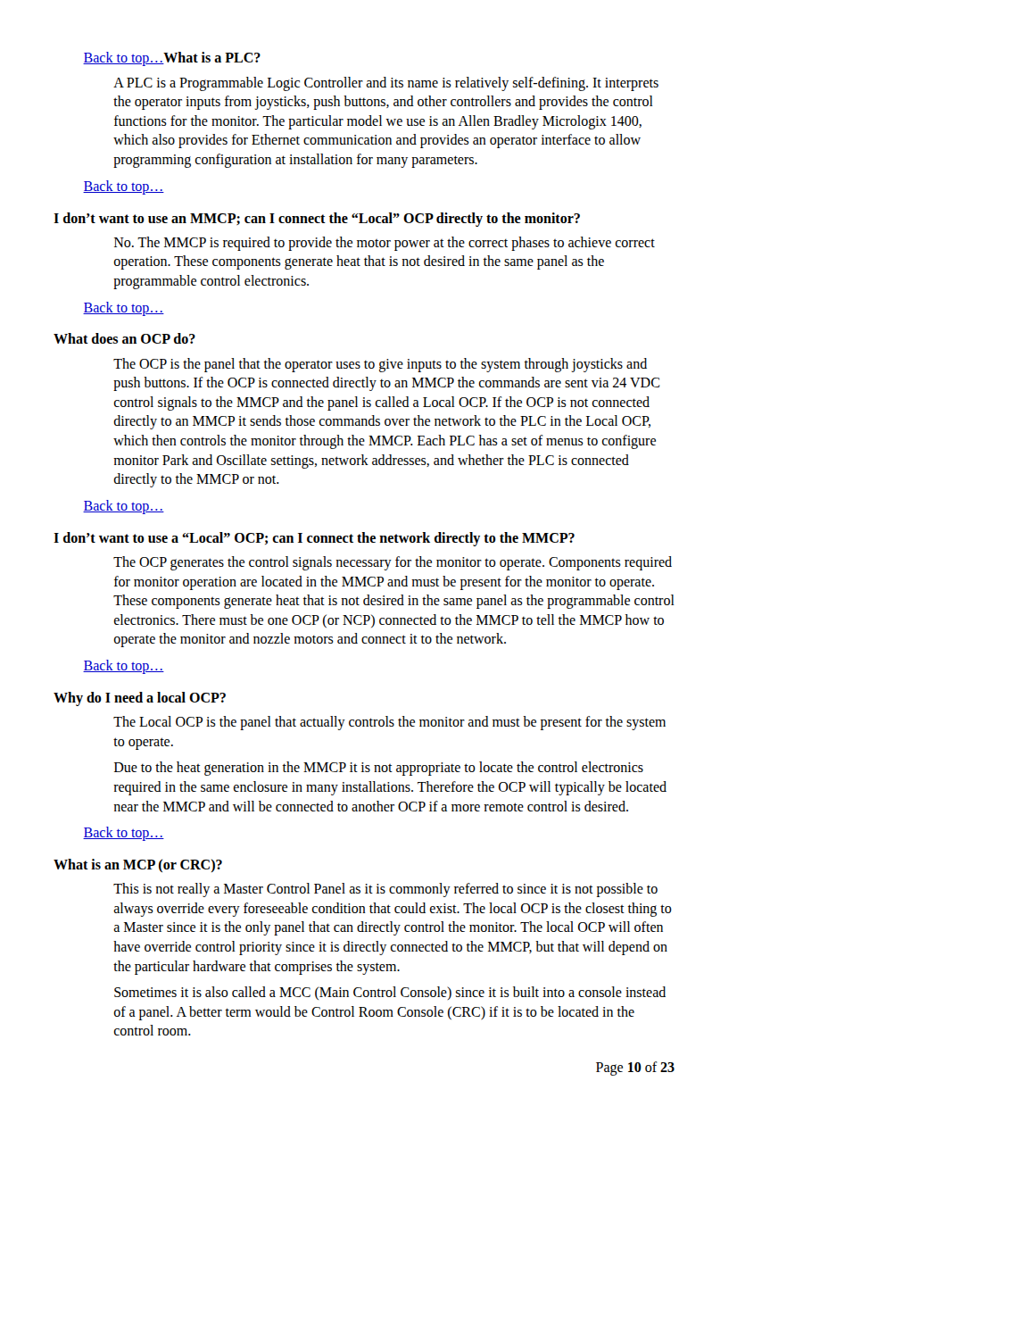Back to top…What is a PLC?
A PLC is a Programmable Logic Controller and its name is relatively self-defining. It interprets the operator inputs from joysticks, push buttons, and other controllers and provides the control functions for the monitor. The particular model we use is an Allen Bradley Micrologix 1400, which also provides for Ethernet communication and provides an operator interface to allow programming configuration at installation for many parameters.
Back to top…
I don’t want to use an MMCP; can I connect the “Local” OCP directly to the monitor?
No. The MMCP is required to provide the motor power at the correct phases to achieve correct operation. These components generate heat that is not desired in the same panel as the programmable control electronics.
Back to top…
What does an OCP do?
The OCP is the panel that the operator uses to give inputs to the system through joysticks and push buttons. If the OCP is connected directly to an MMCP the commands are sent via 24 VDC control signals to the MMCP and the panel is called a Local OCP. If the OCP is not connected directly to an MMCP it sends those commands over the network to the PLC in the Local OCP, which then controls the monitor through the MMCP. Each PLC has a set of menus to configure monitor Park and Oscillate settings, network addresses, and whether the PLC is connected directly to the MMCP or not.
Back to top…
I don’t want to use a “Local” OCP; can I connect the network directly to the MMCP?
The OCP generates the control signals necessary for the monitor to operate. Components required for monitor operation are located in the MMCP and must be present for the monitor to operate. These components generate heat that is not desired in the same panel as the programmable control electronics. There must be one OCP (or NCP) connected to the MMCP to tell the MMCP how to operate the monitor and nozzle motors and connect it to the network.
Back to top…
Why do I need a local OCP?
The Local OCP is the panel that actually controls the monitor and must be present for the system to operate.
Due to the heat generation in the MMCP it is not appropriate to locate the control electronics required in the same enclosure in many installations. Therefore the OCP will typically be located near the MMCP and will be connected to another OCP if a more remote control is desired.
Back to top…
What is an MCP (or CRC)?
This is not really a Master Control Panel as it is commonly referred to since it is not possible to always override every foreseeable condition that could exist. The local OCP is the closest thing to a Master since it is the only panel that can directly control the monitor. The local OCP will often have override control priority since it is directly connected to the MMCP, but that will depend on the particular hardware that comprises the system.
Sometimes it is also called a MCC (Main Control Console) since it is built into a console instead of a panel. A better term would be Control Room Console (CRC) if it is to be located in the control room.
Page 10 of 23